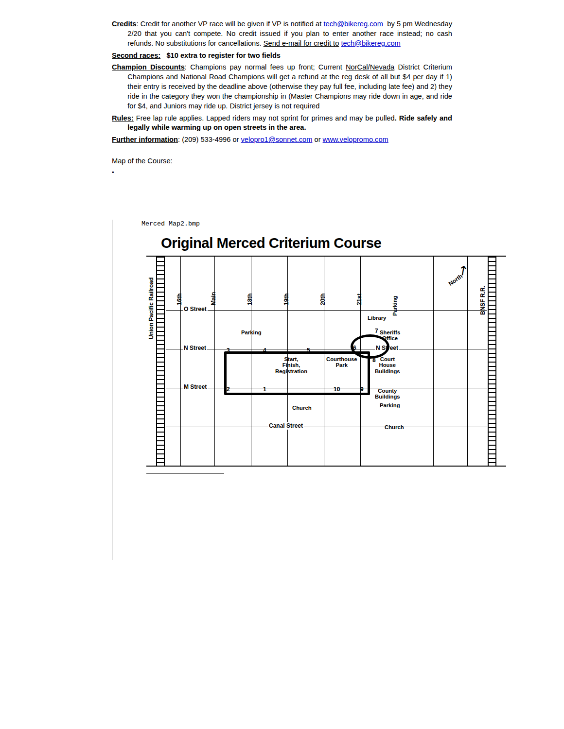Credits: Credit for another VP race will be given if VP is notified at tech@bikereg.com by 5 pm Wednesday 2/20 that you can't compete. No credit issued if you plan to enter another race instead; no cash refunds. No substitutions for cancellations. Send e-mail for credit to tech@bikereg.com
Second races: $10 extra to register for two fields
Champion Discounts: Champions pay normal fees up front; Current NorCal/Nevada District Criterium Champions and National Road Champions will get a refund at the reg desk of all but $4 per day if 1) their entry is received by the deadline above (otherwise they pay full fee, including late fee) and 2) they ride in the category they won the championship in (Master Champions may ride down in age, and ride for $4, and Juniors may ride up. District jersey is not required
Rules: Free lap rule applies. Lapped riders may not sprint for primes and may be pulled. Ride safely and legally while warming up on open streets in the area.
Further information: (209) 533-4996 or velopro1@sonnet.com or www.velopromo.com
Map of the Course:
▪
Merced Map2.bmp
Original Merced Criterium Course
Union Pacific Railroad BNSF R.R. ↗ North
16th Main 18th 19th 20th 21st
O Street N Street M Street Canal Street N Street
3 4 5 6 7 8 9 10 2 1 Parking Library Sheriffs
Office Start,
Finish,
Registration Courthouse
Park Court
House
Buildings County
Buildings Parking Church Church Parking